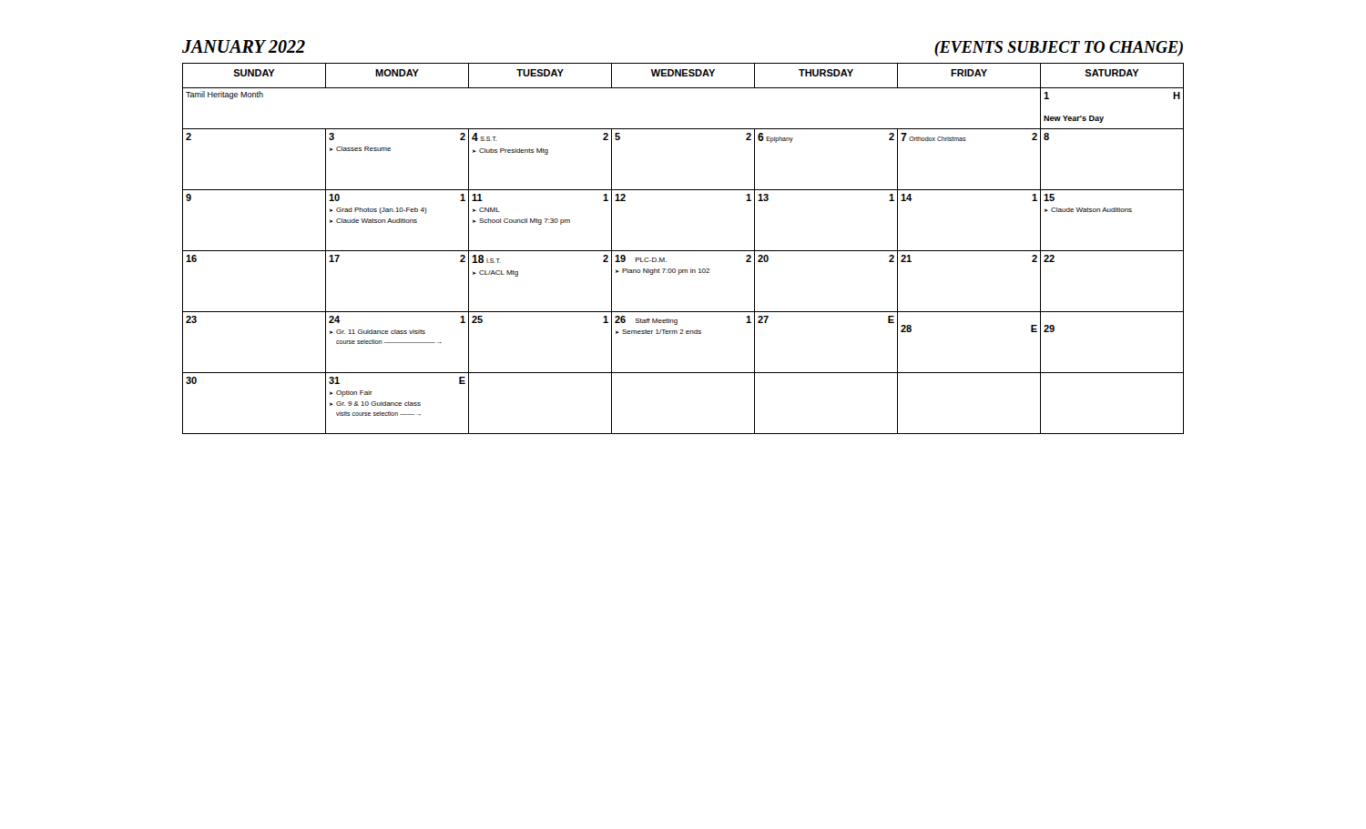JANUARY 2022
(EVENTS SUBJECT TO CHANGE)
| SUNDAY | MONDAY | TUESDAY | WEDNESDAY | THURSDAY | FRIDAY | SATURDAY |
| --- | --- | --- | --- | --- | --- | --- |
| Tamil Heritage Month | 1 H New Year's Day |
| 2 | 3 2 Classes Resume | 4 S.S.T. 2 Clubs Presidents Mtg | 5 2 | 6 Epiphany 2 | 7 Orthodox Christmas 2 | 8 |
| 9 | 10 1 Grad Photos (Jan.10-Feb 4) Claude Watson Auditions | 11 1 CNML School Council Mtg 7:30 pm | 12 1 | 13 1 | 14 1 | 15 Claude Watson Auditions |
| 16 | 17 2 | 18 I.S.T. 2 CL/ACL Mtg | 19 PLC-D.M. 2 Piano Night 7:00 pm in 102 | 20 2 | 21 2 | 22 |
| 23 | 24 1 Gr. 11 Guidance class visits course selection ———————→ | 25 1 | 26 Staff Meeting 1 Semester 1/Term 2 ends | 27 E | 28 E | 29 |
| 30 | 31 E Option Fair Gr. 9 & 10 Guidance class visits course selection ——→ | | | | | |